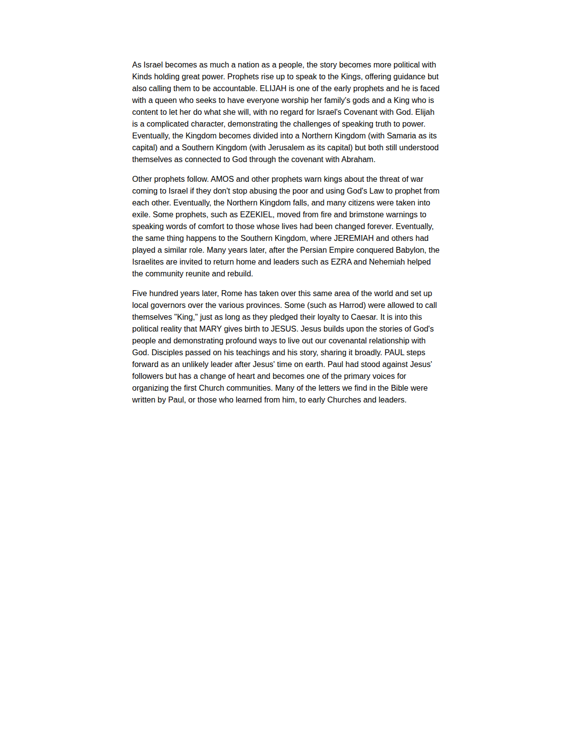As Israel becomes as much a nation as a people, the story becomes more political with Kinds holding great power. Prophets rise up to speak to the Kings, offering guidance but also calling them to be accountable. ELIJAH is one of the early prophets and he is faced with a queen who seeks to have everyone worship her family's gods and a King who is content to let her do what she will, with no regard for Israel's Covenant with God. Elijah is a complicated character, demonstrating the challenges of speaking truth to power. Eventually, the Kingdom becomes divided into a Northern Kingdom (with Samaria as its capital) and a Southern Kingdom (with Jerusalem as its capital) but both still understood themselves as connected to God through the covenant with Abraham.
Other prophets follow. AMOS and other prophets warn kings about the threat of war coming to Israel if they don't stop abusing the poor and using God's Law to prophet from each other. Eventually, the Northern Kingdom falls, and many citizens were taken into exile. Some prophets, such as EZEKIEL, moved from fire and brimstone warnings to speaking words of comfort to those whose lives had been changed forever. Eventually, the same thing happens to the Southern Kingdom, where JEREMIAH and others had played a similar role. Many years later, after the Persian Empire conquered Babylon, the Israelites are invited to return home and leaders such as EZRA and Nehemiah helped the community reunite and rebuild.
Five hundred years later, Rome has taken over this same area of the world and set up local governors over the various provinces. Some (such as Harrod) were allowed to call themselves "King," just as long as they pledged their loyalty to Caesar. It is into this political reality that MARY gives birth to JESUS. Jesus builds upon the stories of God's people and demonstrating profound ways to live out our covenantal relationship with God. Disciples passed on his teachings and his story, sharing it broadly. PAUL steps forward as an unlikely leader after Jesus' time on earth. Paul had stood against Jesus' followers but has a change of heart and becomes one of the primary voices for organizing the first Church communities. Many of the letters we find in the Bible were written by Paul, or those who learned from him, to early Churches and leaders.